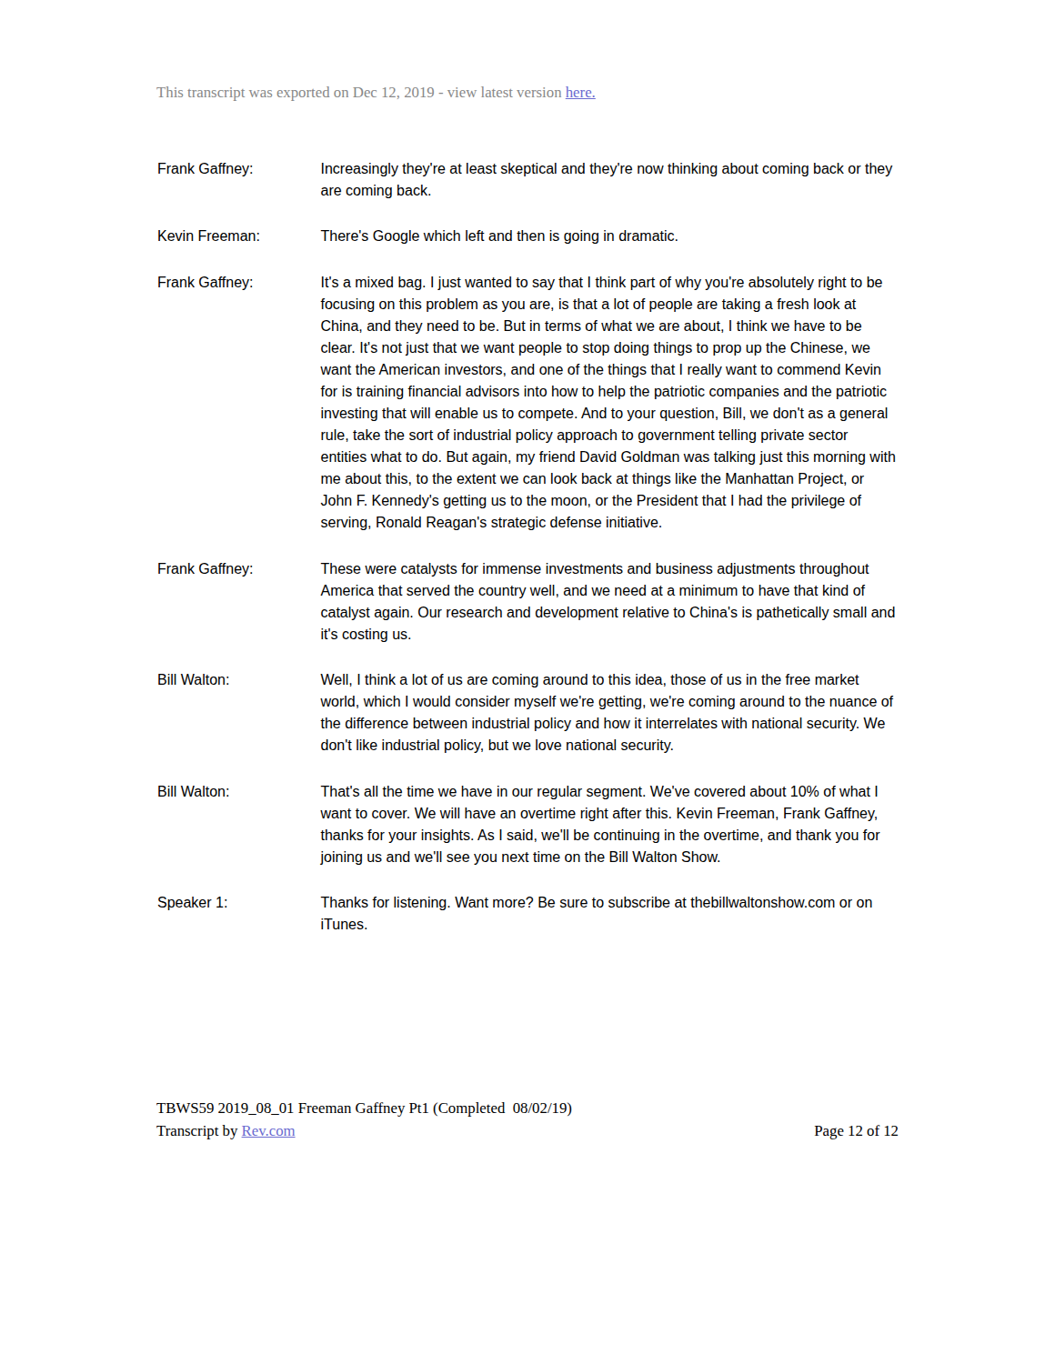This transcript was exported on Dec 12, 2019 - view latest version here.
| Frank Gaffney: | Increasingly they're at least skeptical and they're now thinking about coming back or they are coming back. |
| Kevin Freeman: | There's Google which left and then is going in dramatic. |
| Frank Gaffney: | It's a mixed bag. I just wanted to say that I think part of why you're absolutely right to be focusing on this problem as you are, is that a lot of people are taking a fresh look at China, and they need to be. But in terms of what we are about, I think we have to be clear. It's not just that we want people to stop doing things to prop up the Chinese, we want the American investors, and one of the things that I really want to commend Kevin for is training financial advisors into how to help the patriotic companies and the patriotic investing that will enable us to compete. And to your question, Bill, we don't as a general rule, take the sort of industrial policy approach to government telling private sector entities what to do. But again, my friend David Goldman was talking just this morning with me about this, to the extent we can look back at things like the Manhattan Project, or John F. Kennedy's getting us to the moon, or the President that I had the privilege of serving, Ronald Reagan's strategic defense initiative. |
| Frank Gaffney: | These were catalysts for immense investments and business adjustments throughout America that served the country well, and we need at a minimum to have that kind of catalyst again. Our research and development relative to China's is pathetically small and it's costing us. |
| Bill Walton: | Well, I think a lot of us are coming around to this idea, those of us in the free market world, which I would consider myself we're getting, we're coming around to the nuance of the difference between industrial policy and how it interrelates with national security. We don't like industrial policy, but we love national security. |
| Bill Walton: | That's all the time we have in our regular segment. We've covered about 10% of what I want to cover. We will have an overtime right after this. Kevin Freeman, Frank Gaffney, thanks for your insights. As I said, we'll be continuing in the overtime, and thank you for joining us and we'll see you next time on the Bill Walton Show. |
| Speaker 1: | Thanks for listening. Want more? Be sure to subscribe at thebillwaltonshow.com or on iTunes. |
TBWS59 2019_08_01 Freeman Gaffney Pt1 (Completed 08/02/19)
Transcript by Rev.com
Page 12 of 12